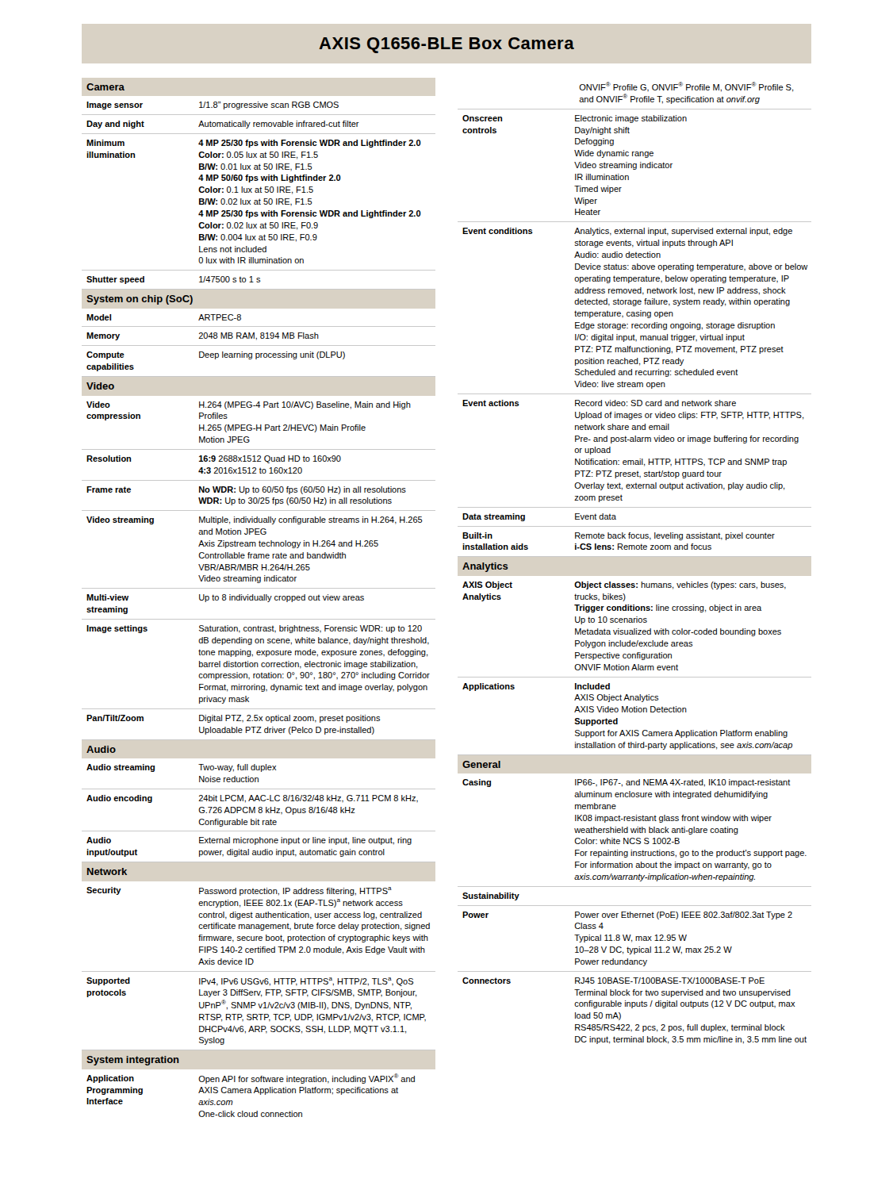AXIS Q1656-BLE Box Camera
| Camera |
| Image sensor | 1/1.8” progressive scan RGB CMOS |
| Day and night | Automatically removable infrared-cut filter |
| Minimum illumination | 4 MP 25/30 fps with Forensic WDR and Lightfinder 2.0 Color: 0.05 lux at 50 IRE, F1.5 B/W: 0.01 lux at 50 IRE, F1.5 4 MP 50/60 fps with Lightfinder 2.0 Color: 0.1 lux at 50 IRE, F1.5 B/W: 0.02 lux at 50 IRE, F1.5 4 MP 25/30 fps with Forensic WDR and Lightfinder 2.0 Color: 0.02 lux at 50 IRE, F0.9 B/W: 0.004 lux at 50 IRE, F0.9 Lens not included 0 lux with IR illumination on |
| Shutter speed | 1/47500 s to 1 s |
| System on chip (SoC) |
| Model | ARTPEC-8 |
| Memory | 2048 MB RAM, 8194 MB Flash |
| Compute capabilities | Deep learning processing unit (DLPU) |
| Video |
| Video compression | H.264 (MPEG-4 Part 10/AVC) Baseline, Main and High Profiles H.265 (MPEG-H Part 2/HEVC) Main Profile Motion JPEG |
| Resolution | 16:9 2688x1512 Quad HD to 160x90 4:3 2016x1512 to 160x120 |
| Frame rate | No WDR: Up to 60/50 fps (60/50 Hz) in all resolutions WDR: Up to 30/25 fps (60/50 Hz) in all resolutions |
| Video streaming | Multiple, individually configurable streams in H.264, H.265 and Motion JPEG Axis Zipstream technology in H.264 and H.265 Controllable frame rate and bandwidth VBR/ABR/MBR H.264/H.265 Video streaming indicator |
| Multi-view streaming | Up to 8 individually cropped out view areas |
| Image settings | Saturation, contrast, brightness, Forensic WDR: up to 120 dB depending on scene, white balance, day/night threshold, tone mapping, exposure mode, exposure zones, defogging, barrel distortion correction, electronic image stabilization, compression, rotation: 0°, 90°, 180°, 270° including Corridor Format, mirroring, dynamic text and image overlay, polygon privacy mask |
| Pan/Tilt/Zoom | Digital PTZ, 2.5x optical zoom, preset positions Uploadable PTZ driver (Pelco D pre-installed) |
| Audio |
| Audio streaming | Two-way, full duplex Noise reduction |
| Audio encoding | 24bit LPCM, AAC-LC 8/16/32/48 kHz, G.711 PCM 8 kHz, G.726 ADPCM 8 kHz, Opus 8/16/48 kHz Configurable bit rate |
| Audio input/output | External microphone input or line input, line output, ring power, digital audio input, automatic gain control |
| Network |
| Security | Password protection, IP address filtering, HTTPS a encryption, IEEE 802.1x (EAP-TLS) a network access control, digest authentication, user access log, centralized certificate management, brute force delay protection, signed firmware, secure boot, protection of cryptographic keys with FIPS 140-2 certified TPM 2.0 module, Axis Edge Vault with Axis device ID |
| Supported protocols | IPv4, IPv6 USGv6, HTTP, HTTPS a , HTTP/2, TLS a , QoS Layer 3 DiffServ, FTP, SFTP, CIFS/SMB, SMTP, Bonjour, UPnP ® , SNMP v1/v2c/v3 (MIB-II), DNS, DynDNS, NTP, RTSP, RTP, SRTP, TCP, UDP, IGMPv1/v2/v3, RTCP, ICMP, DHCPv4/v6, ARP, SOCKS, SSH, LLDP, MQTT v3.1.1, Syslog |
| System integration |
| Application Programming Interface | Open API for software integration, including VAPIX ® and AXIS Camera Application Platform; specifications at axis.com One-click cloud connection |
| | ONVIF ® Profile G, ONVIF ® Profile M, ONVIF ® Profile S, and ONVIF ® Profile T, specification at onvif.org |
| Onscreen controls | Electronic image stabilization Day/night shift Defogging Wide dynamic range Video streaming indicator IR illumination Timed wiper Wiper Heater |
| Event conditions | Analytics, external input, supervised external input, edge storage events, virtual inputs through API Audio: audio detection Device status: above operating temperature, above or below operating temperature, below operating temperature, IP address removed, network lost, new IP address, shock detected, storage failure, system ready, within operating temperature, casing open Edge storage: recording ongoing, storage disruption I/O: digital input, manual trigger, virtual input PTZ: PTZ malfunctioning, PTZ movement, PTZ preset position reached, PTZ ready Scheduled and recurring: scheduled event Video: live stream open |
| Event actions | Record video: SD card and network share Upload of images or video clips: FTP, SFTP, HTTP, HTTPS, network share and email Pre- and post-alarm video or image buffering for recording or upload Notification: email, HTTP, HTTPS, TCP and SNMP trap PTZ: PTZ preset, start/stop guard tour Overlay text, external output activation, play audio clip, zoom preset |
| Data streaming | Event data |
| Built-in installation aids | Remote back focus, leveling assistant, pixel counter i-CS lens: Remote zoom and focus |
| Analytics |
| AXIS Object Analytics | Object classes: humans, vehicles (types: cars, buses, trucks, bikes) Trigger conditions: line crossing, object in area Up to 10 scenarios Metadata visualized with color-coded bounding boxes Polygon include/exclude areas Perspective configuration ONVIF Motion Alarm event |
| Applications | Included AXIS Object Analytics AXIS Video Motion Detection Supported Support for AXIS Camera Application Platform enabling installation of third-party applications, see axis.com/acap |
| General |
| Casing | IP66-, IP67-, and NEMA 4X-rated, IK10 impact-resistant aluminum enclosure with integrated dehumidifying membrane IK08 impact-resistant glass front window with wiper weathershield with black anti-glare coating Color: white NCS S 1002-B For repainting instructions, go to the product's support page. For information about the impact on warranty, go to axis.com/warranty-implication-when-repainting. |
| Sustainability | |
| Power | Power over Ethernet (PoE) IEEE 802.3af/802.3at Type 2 Class 4 Typical 11.8 W, max 12.95 W 10–28 V DC, typical 11.2 W, max 25.2 W Power redundancy |
| Connectors | RJ45 10BASE-T/100BASE-TX/1000BASE-T PoE Terminal block for two supervised and two unsupervised configurable inputs / digital outputs (12 V DC output, max load 50 mA) RS485/RS422, 2 pcs, 2 pos, full duplex, terminal block DC input, terminal block, 3.5 mm mic/line in, 3.5 mm line out |